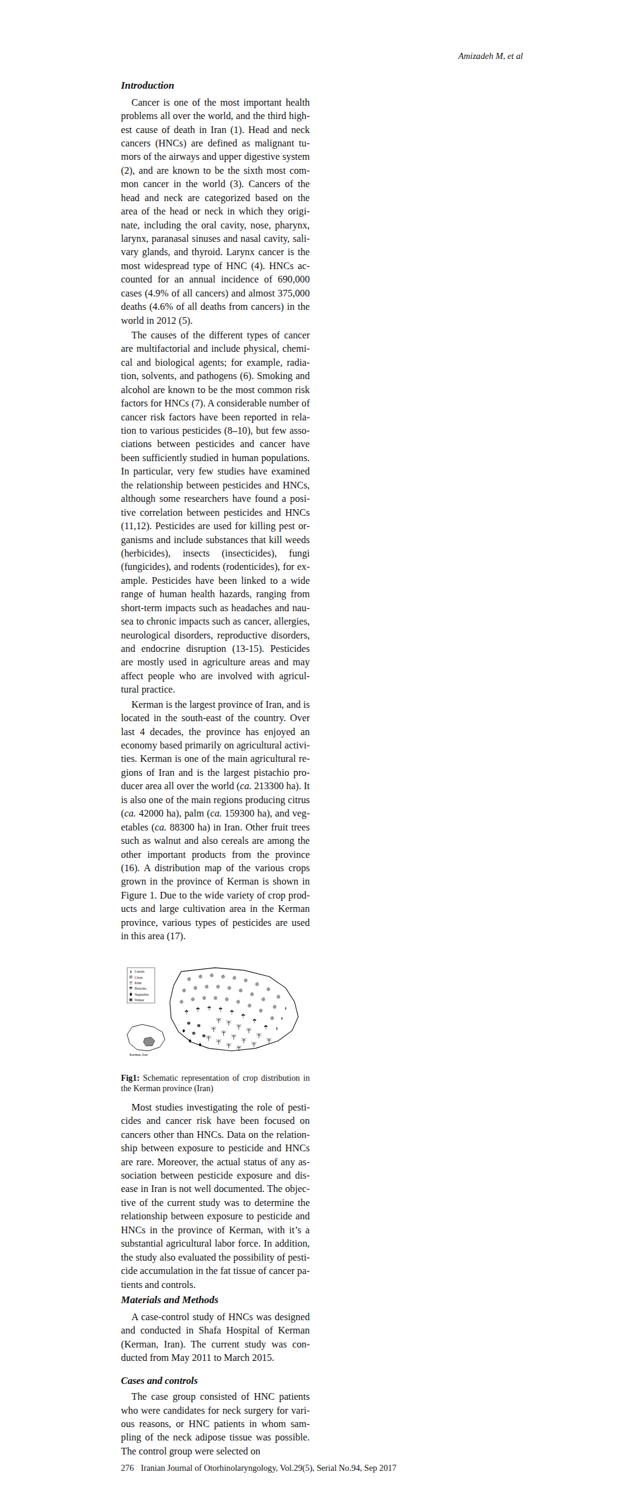Amizadeh M, et al
Introduction
Cancer is one of the most important health problems all over the world, and the third highest cause of death in Iran (1). Head and neck cancers (HNCs) are defined as malignant tumors of the airways and upper digestive system (2), and are known to be the sixth most common cancer in the world (3). Cancers of the head and neck are categorized based on the area of the head or neck in which they originate, including the oral cavity, nose, pharynx, larynx, paranasal sinuses and nasal cavity, salivary glands, and thyroid. Larynx cancer is the most widespread type of HNC (4). HNCs accounted for an annual incidence of 690,000 cases (4.9% of all cancers) and almost 375,000 deaths (4.6% of all deaths from cancers) in the world in 2012 (5).
The causes of the different types of cancer are multifactorial and include physical, chemical and biological agents; for example, radiation, solvents, and pathogens (6). Smoking and alcohol are known to be the most common risk factors for HNCs (7). A considerable number of cancer risk factors have been reported in relation to various pesticides (8–10), but few associations between pesticides and cancer have been sufficiently studied in human populations. In particular, very few studies have examined the relationship between pesticides and HNCs, although some researchers have found a positive correlation between pesticides and HNCs (11,12). Pesticides are used for killing pest organisms and include substances that kill weeds (herbicides), insects (insecticides), fungi (fungicides), and rodents (rodenticides), for example. Pesticides have been linked to a wide range of human health hazards, ranging from short-term impacts such as headaches and nausea to chronic impacts such as cancer, allergies, neurological disorders, reproductive disorders, and endocrine disruption (13-15). Pesticides are mostly used in agriculture areas and may affect people who are involved with agricultural practice.
Kerman is the largest province of Iran, and is located in the south-east of the country. Over last 4 decades, the province has enjoyed an economy based primarily on agricultural activities. Kerman is one of the main agricultural regions of Iran and is the largest pistachio producer area all over the world (ca. 213300 ha). It is also one of the main regions producing citrus (ca. 42000 ha), palm (ca. 159300 ha), and vegetables (ca. 88300 ha) in Iran. Other fruit trees such as walnut and also cereals are among the other important products from the province (16). A distribution map of the various crops grown in the province of Kerman is shown in Figure 1. Due to the wide variety of crop products and large cultivation area in the Kerman province, various types of pesticides are used in this area (17).
Kerman, Iran Cereals Citrus Palm Pistachio Vegetables Walnut
Fig1: Schematic representation of crop distribution in the Kerman province (Iran)
Most studies investigating the role of pesticides and cancer risk have been focused on cancers other than HNCs. Data on the relationship between exposure to pesticide and HNCs are rare. Moreover, the actual status of any association between pesticide exposure and disease in Iran is not well documented. The objective of the current study was to determine the relationship between exposure to pesticide and HNCs in the province of Kerman, with it’s a substantial agricultural labor force. In addition, the study also evaluated the possibility of pesticide accumulation in the fat tissue of cancer patients and controls.
Materials and Methods
A case-control study of HNCs was designed and conducted in Shafa Hospital of Kerman (Kerman, Iran). The current study was conducted from May 2011 to March 2015.
Cases and controls
The case group consisted of HNC patients who were candidates for neck surgery for various reasons, or HNC patients in whom sampling of the neck adipose tissue was possible. The control group were selected on
276 Iranian Journal of Otorhinolaryngology, Vol.29(5), Serial No.94, Sep 2017